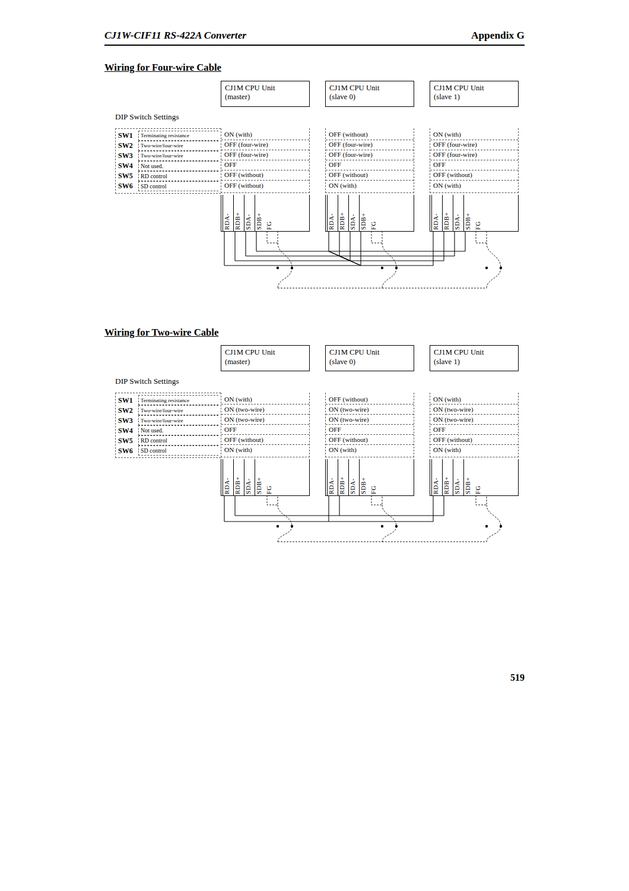CJ1W-CIF11 RS-422A Converter
Appendix G
Wiring for Four-wire Cable
CJ1M CPU Unit
(master)
CJ1M CPU Unit
(slave 0)
CJ1M CPU Unit
(slave 1)
DIP Switch Settings
SW1 Terminating resistance
SW2 Two-wire/four-wire
SW3 Two-wire/four-wire
SW4 Not used.
SW5 RD control
SW6 SD control
ON (with)
OFF (four-wire)
OFF (four-wire)
OFF
OFF (without)
OFF (without)
OFF (without)
OFF (four-wire)
OFF (four-wire)
OFF
OFF (without)
ON (with)
ON (with)
OFF (four-wire)
OFF (four-wire)
OFF
OFF (without)
ON (with)
RDA-
RDB+
SDA-
SDB+
FG
RDA-
RDB+
SDA-
SDB+
FG
RDA-
RDB+
SDA-
SDB+
FG
Wiring for Two-wire Cable
CJ1M CPU Unit
(master)
CJ1M CPU Unit
(slave 0)
CJ1M CPU Unit
(slave 1)
DIP Switch Settings
SW1 Terminating resistance
SW2 Two-wire/four-wire
SW3 Two-wire/four-wire
SW4 Not used.
SW5 RD control
SW6 SD control
ON (with)
ON (two-wire)
ON (two-wire)
OFF
OFF (without)
ON (with)
OFF (without)
ON (two-wire)
ON (two-wire)
OFF
OFF (without)
ON (with)
ON (with)
ON (two-wire)
ON (two-wire)
OFF
OFF (without)
ON (with)
RDA-
RDB+
SDA-
SDB+
FG
RDA-
RDB+
SDA-
SDB+
FG
RDA-
RDB+
SDA-
SDB+
FG
519